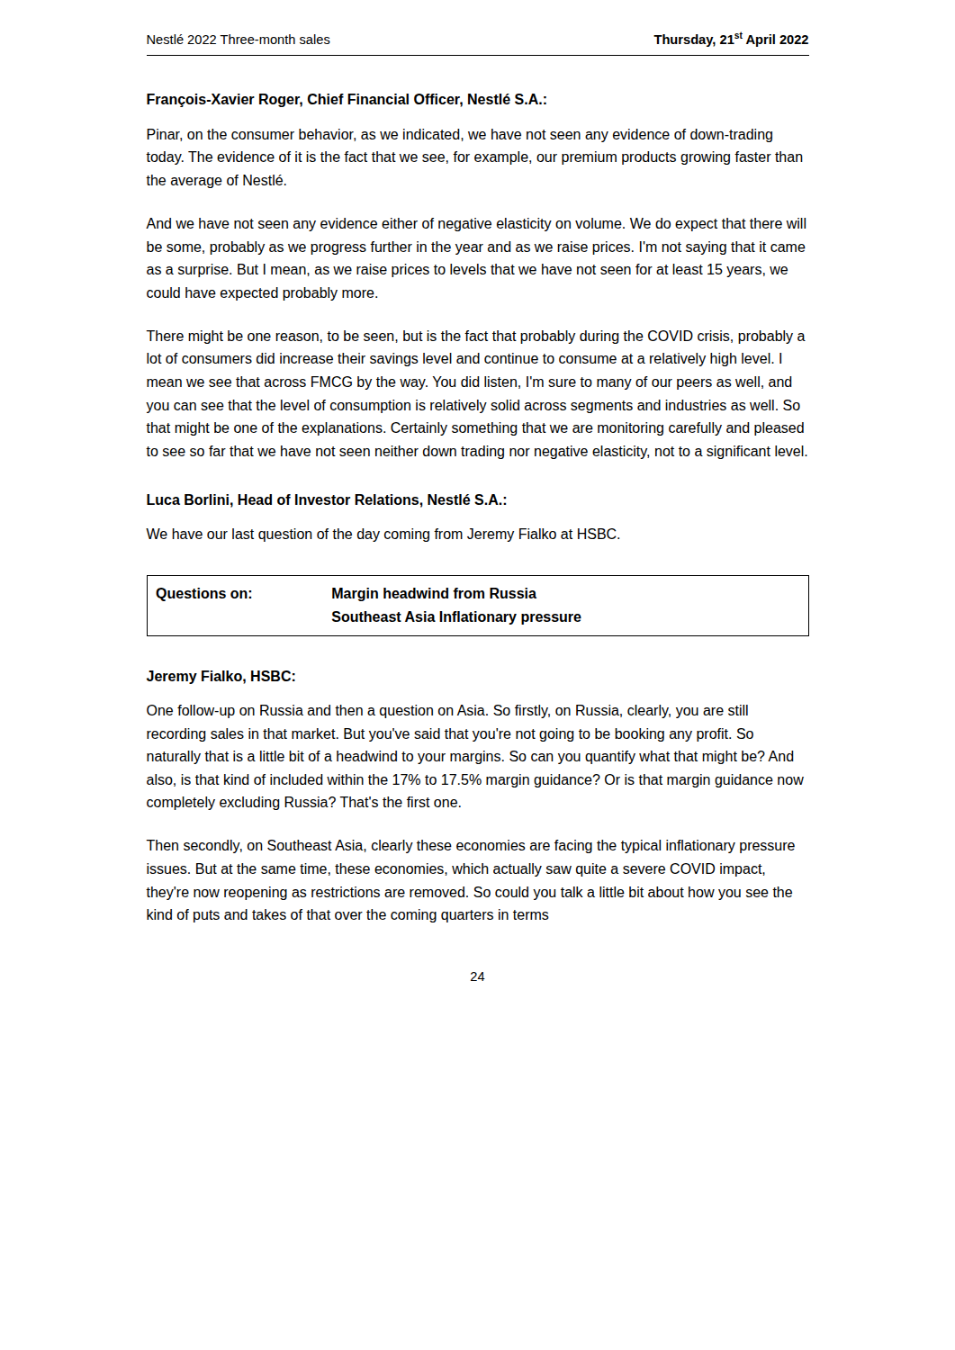Nestlé 2022 Three-month sales
Thursday, 21st April 2022
François-Xavier Roger, Chief Financial Officer, Nestlé S.A.:
Pinar, on the consumer behavior, as we indicated, we have not seen any evidence of down-trading today. The evidence of it is the fact that we see, for example, our premium products growing faster than the average of Nestlé.
And we have not seen any evidence either of negative elasticity on volume. We do expect that there will be some, probably as we progress further in the year and as we raise prices. I'm not saying that it came as a surprise. But I mean, as we raise prices to levels that we have not seen for at least 15 years, we could have expected probably more.
There might be one reason, to be seen, but is the fact that probably during the COVID crisis, probably a lot of consumers did increase their savings level and continue to consume at a relatively high level. I mean we see that across FMCG by the way. You did listen, I'm sure to many of our peers as well, and you can see that the level of consumption is relatively solid across segments and industries as well. So that might be one of the explanations. Certainly something that we are monitoring carefully and pleased to see so far that we have not seen neither down trading nor negative elasticity, not to a significant level.
Luca Borlini, Head of Investor Relations, Nestlé S.A.:
We have our last question of the day coming from Jeremy Fialko at HSBC.
| Questions on: | Margin headwind from Russia Southeast Asia Inflationary pressure |
Jeremy Fialko, HSBC:
One follow-up on Russia and then a question on Asia. So firstly, on Russia, clearly, you are still recording sales in that market. But you've said that you're not going to be booking any profit. So naturally that is a little bit of a headwind to your margins. So can you quantify what that might be? And also, is that kind of included within the 17% to 17.5% margin guidance? Or is that margin guidance now completely excluding Russia? That's the first one.
Then secondly, on Southeast Asia, clearly these economies are facing the typical inflationary pressure issues. But at the same time, these economies, which actually saw quite a severe COVID impact, they're now reopening as restrictions are removed. So could you talk a little bit about how you see the kind of puts and takes of that over the coming quarters in terms
24